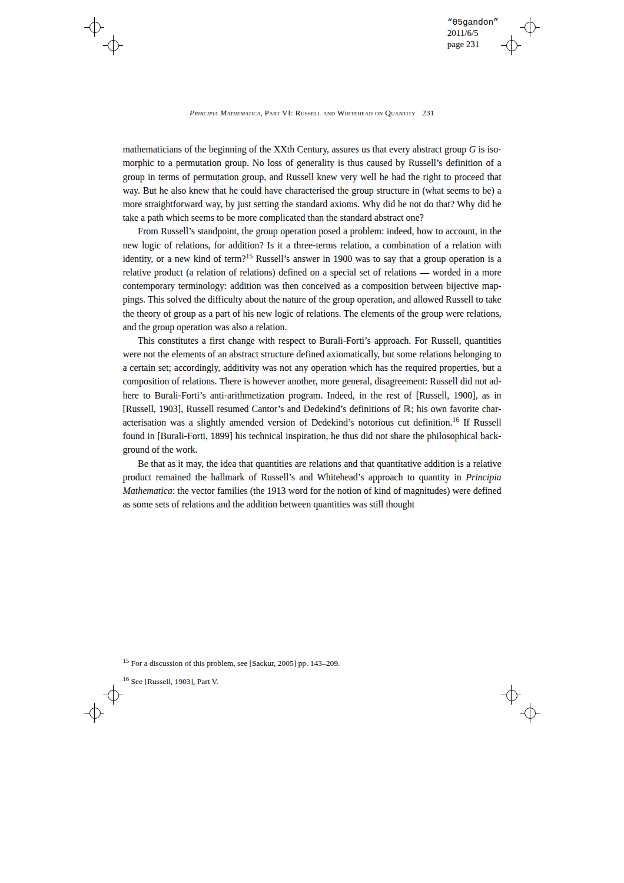“05gandon”
2011/6/5
page 231
Principia Mathematica, Part VI: Russell and Whitehead on Quantity 231
mathematicians of the beginning of the XXth Century, assures us that every abstract group G is isomorphic to a permutation group. No loss of generality is thus caused by Russell’s definition of a group in terms of permutation group, and Russell knew very well he had the right to proceed that way. But he also knew that he could have characterised the group structure in (what seems to be) a more straightforward way, by just setting the standard axioms. Why did he not do that? Why did he take a path which seems to be more complicated than the standard abstract one?
From Russell’s standpoint, the group operation posed a problem: indeed, how to account, in the new logic of relations, for addition? Is it a three-terms relation, a combination of a relation with identity, or a new kind of term?15 Russell’s answer in 1900 was to say that a group operation is a relative product (a relation of relations) defined on a special set of relations — worded in a more contemporary terminology: addition was then conceived as a composition between bijective mappings. This solved the difficulty about the nature of the group operation, and allowed Russell to take the theory of group as a part of his new logic of relations. The elements of the group were relations, and the group operation was also a relation.
This constitutes a first change with respect to Burali-Forti’s approach. For Russell, quantities were not the elements of an abstract structure defined axiomatically, but some relations belonging to a certain set; accordingly, additivity was not any operation which has the required properties, but a composition of relations. There is however another, more general, disagreement: Russell did not adhere to Burali-Forti’s anti-arithmetization program. Indeed, in the rest of [Russell, 1900], as in [Russell, 1903], Russell resumed Cantor’s and Dedekind’s definitions of ℝ; his own favorite characterisation was a slightly amended version of Dedekind’s notorious cut definition.16 If Russell found in [Burali-Forti, 1899] his technical inspiration, he thus did not share the philosophical background of the work.
Be that as it may, the idea that quantities are relations and that quantitative addition is a relative product remained the hallmark of Russell’s and Whitehead’s approach to quantity in Principia Mathematica: the vector families (the 1913 word for the notion of kind of magnitudes) were defined as some sets of relations and the addition between quantities was still thought
15 For a discussion of this problem, see [Sackur, 2005] pp. 143–209.
16 See [Russell, 1903], Part V.